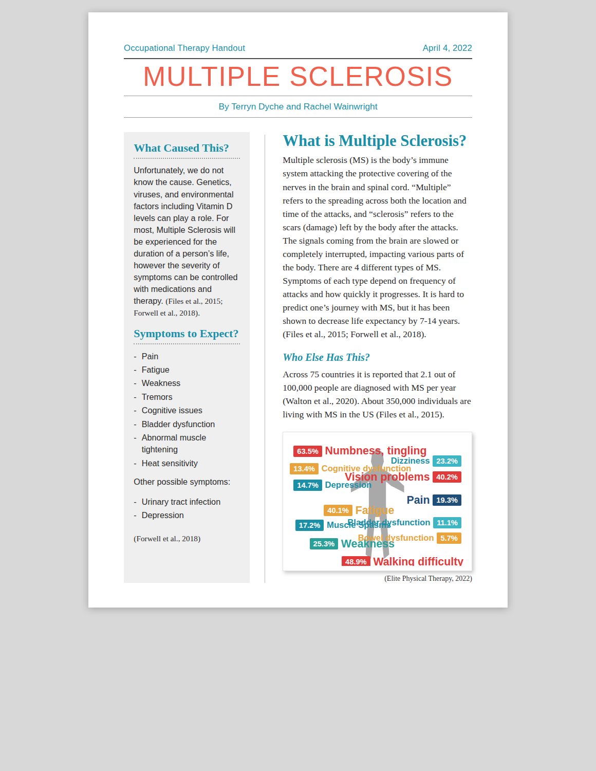Occupational Therapy Handout April 4, 2022
MULTIPLE SCLEROSIS
By Terryn Dyche and Rachel Wainwright
What Caused This?
Unfortunately, we do not know the cause. Genetics, viruses, and environmental factors including Vitamin D levels can play a role. For most, Multiple Sclerosis will be experienced for the duration of a person’s life, however the severity of symptoms can be controlled with medications and therapy. (Files et al., 2015; Forwell et al., 2018).
Symptoms to Expect?
Pain
Fatigue
Weakness
Tremors
Cognitive issues
Bladder dysfunction
Abnormal muscle tightening
Heat sensitivity
Other possible symptoms:
Urinary tract infection
Depression
(Forwell et al., 2018)
What is Multiple Sclerosis?
Multiple sclerosis (MS) is the body’s immune system attacking the protective covering of the nerves in the brain and spinal cord. “Multiple” refers to the spreading across both the location and time of the attacks, and “sclerosis” refers to the scars (damage) left by the body after the attacks. The signals coming from the brain are slowed or completely interrupted, impacting various parts of the body. There are 4 different types of MS. Symptoms of each type depend on frequency of attacks and how quickly it progresses. It is hard to predict one’s journey with MS, but it has been shown to decrease life expectancy by 7-14 years. (Files et al., 2015; Forwell et al., 2018).
Who Else Has This?
Across 75 countries it is reported that 2.1 out of 100,000 people are diagnosed with MS per year (Walton et al., 2020). About 350,000 individuals are living with MS in the US (Files et al., 2015).
63.5% Numbness, tingling
13.4% Cognitive dysfunction
14.7% Depression
40.1% Fatigue
17.2% Muscle Spasms
25.3% Weakness
48.9% Walking difficulty
23.2% Dizziness
40.2% Vision problems
19.3% Pain
11.1% Bladder dysfunction
5.7% Bowel dysfunction
(Elite Physical Therapy, 2022)